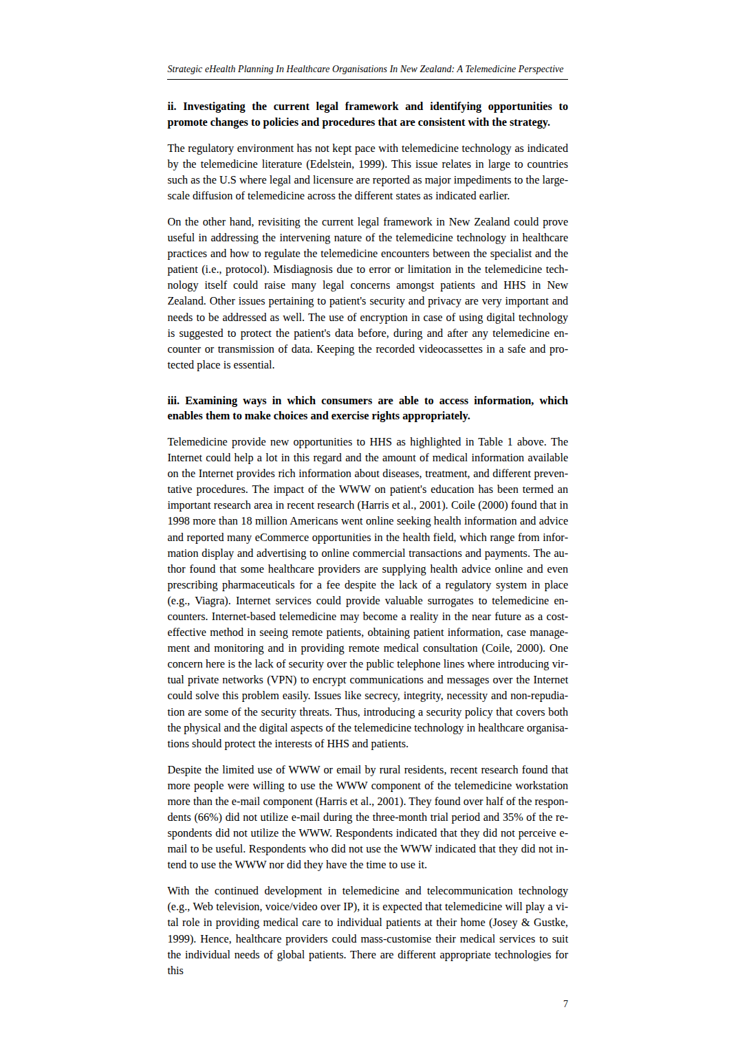Strategic eHealth Planning In Healthcare Organisations In New Zealand: A Telemedicine Perspective
ii. Investigating the current legal framework and identifying opportunities to promote changes to policies and procedures that are consistent with the strategy.
The regulatory environment has not kept pace with telemedicine technology as indicated by the telemedicine literature (Edelstein, 1999). This issue relates in large to countries such as the U.S where legal and licensure are reported as major impediments to the large-scale diffusion of telemedicine across the different states as indicated earlier.
On the other hand, revisiting the current legal framework in New Zealand could prove useful in addressing the intervening nature of the telemedicine technology in healthcare practices and how to regulate the telemedicine encounters between the specialist and the patient (i.e., protocol). Misdiagnosis due to error or limitation in the telemedicine technology itself could raise many legal concerns amongst patients and HHS in New Zealand. Other issues pertaining to patient's security and privacy are very important and needs to be addressed as well. The use of encryption in case of using digital technology is suggested to protect the patient's data before, during and after any telemedicine encounter or transmission of data. Keeping the recorded videocassettes in a safe and protected place is essential.
iii. Examining ways in which consumers are able to access information, which enables them to make choices and exercise rights appropriately.
Telemedicine provide new opportunities to HHS as highlighted in Table 1 above. The Internet could help a lot in this regard and the amount of medical information available on the Internet provides rich information about diseases, treatment, and different preventative procedures. The impact of the WWW on patient's education has been termed an important research area in recent research (Harris et al., 2001). Coile (2000) found that in 1998 more than 18 million Americans went online seeking health information and advice and reported many eCommerce opportunities in the health field, which range from information display and advertising to online commercial transactions and payments. The author found that some healthcare providers are supplying health advice online and even prescribing pharmaceuticals for a fee despite the lack of a regulatory system in place (e.g., Viagra). Internet services could provide valuable surrogates to telemedicine encounters. Internet-based telemedicine may become a reality in the near future as a cost-effective method in seeing remote patients, obtaining patient information, case management and monitoring and in providing remote medical consultation (Coile, 2000). One concern here is the lack of security over the public telephone lines where introducing virtual private networks (VPN) to encrypt communications and messages over the Internet could solve this problem easily. Issues like secrecy, integrity, necessity and non-repudiation are some of the security threats. Thus, introducing a security policy that covers both the physical and the digital aspects of the telemedicine technology in healthcare organisations should protect the interests of HHS and patients.
Despite the limited use of WWW or email by rural residents, recent research found that more people were willing to use the WWW component of the telemedicine workstation more than the e-mail component (Harris et al., 2001). They found over half of the respondents (66%) did not utilize e-mail during the three-month trial period and 35% of the respondents did not utilize the WWW. Respondents indicated that they did not perceive e-mail to be useful. Respondents who did not use the WWW indicated that they did not intend to use the WWW nor did they have the time to use it.
With the continued development in telemedicine and telecommunication technology (e.g., Web television, voice/video over IP), it is expected that telemedicine will play a vital role in providing medical care to individual patients at their home (Josey & Gustke, 1999). Hence, healthcare providers could mass-customise their medical services to suit the individual needs of global patients. There are different appropriate technologies for this
7